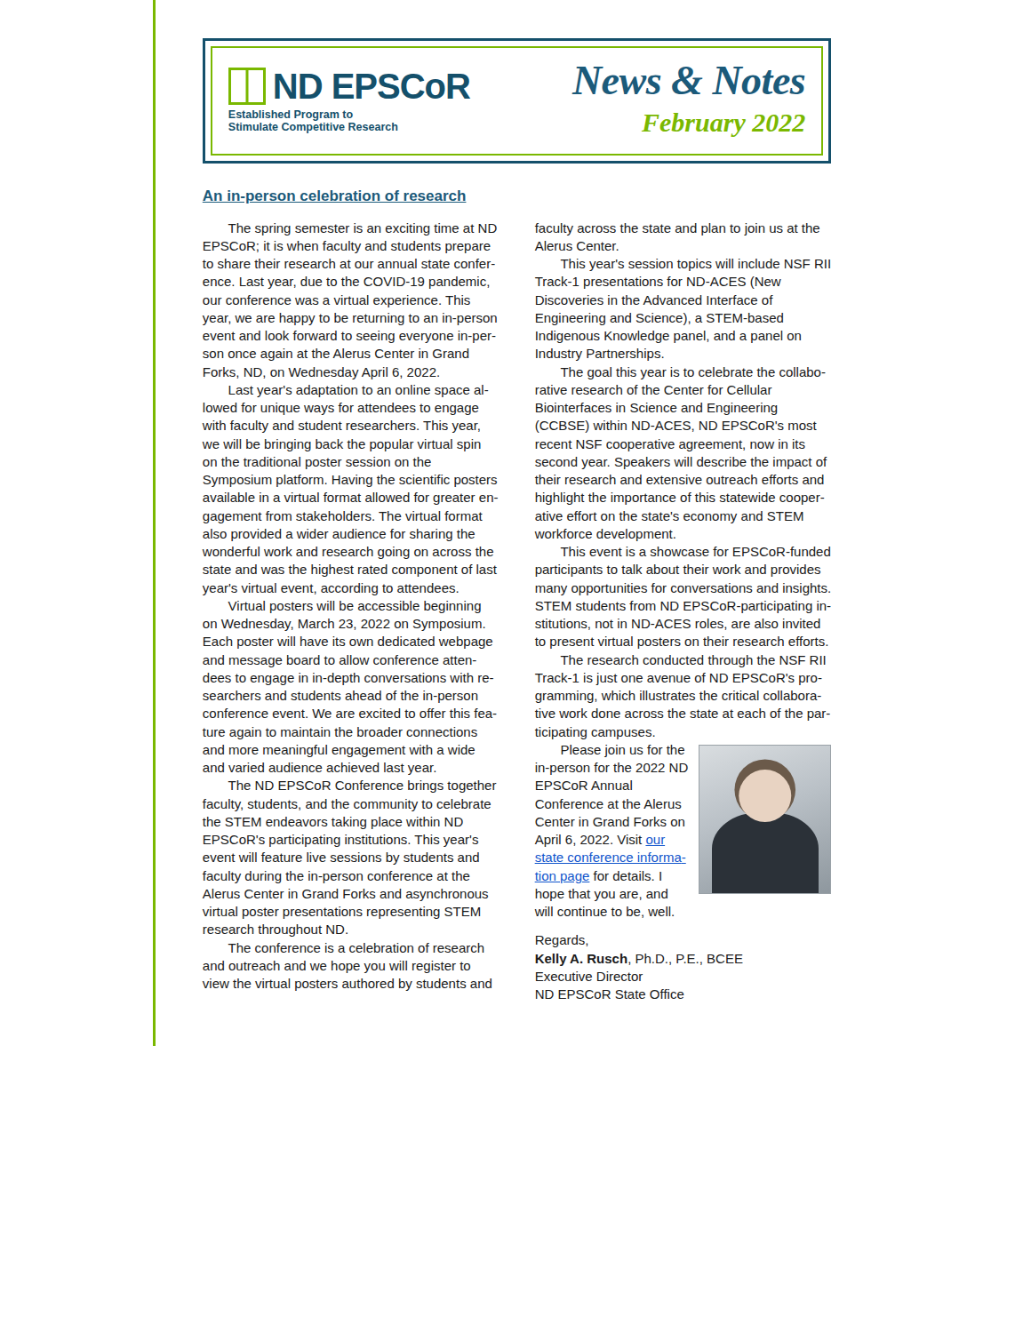ND EPSCoR
Established Program to
Stimulate Competitive Research
News & Notes
February 2022
An in-person celebration of research
The spring semester is an exciting time at ND EPSCoR; it is when faculty and students prepare to share their research at our annual state conference. Last year, due to the COVID-19 pandemic, our conference was a virtual experience. This year, we are happy to be returning to an in-person event and look forward to seeing everyone in-person once again at the Alerus Center in Grand Forks, ND, on Wednesday April 6, 2022.
Last year's adaptation to an online space allowed for unique ways for attendees to engage with faculty and student researchers. This year, we will be bringing back the popular virtual spin on the traditional poster session on the Symposium platform. Having the scientific posters available in a virtual format allowed for greater engagement from stakeholders. The virtual format also provided a wider audience for sharing the wonderful work and research going on across the state and was the highest rated component of last year's virtual event, according to attendees.
Virtual posters will be accessible beginning on Wednesday, March 23, 2022 on Symposium. Each poster will have its own dedicated webpage and message board to allow conference attendees to engage in in-depth conversations with researchers and students ahead of the in-person conference event. We are excited to offer this feature again to maintain the broader connections and more meaningful engagement with a wide and varied audience achieved last year.
The ND EPSCoR Conference brings together faculty, students, and the community to celebrate the STEM endeavors taking place within ND EPSCoR's participating institutions. This year's event will feature live sessions by students and faculty during the in-person conference at the Alerus Center in Grand Forks and asynchronous virtual poster presentations representing STEM research throughout ND.
The conference is a celebration of research and outreach and we hope you will register to view the virtual posters authored by students and faculty across the state and plan to join us at the Alerus Center.
This year's session topics will include NSF RII Track-1 presentations for ND-ACES (New Discoveries in the Advanced Interface of Engineering and Science), a STEM-based Indigenous Knowledge panel, and a panel on Industry Partnerships.
The goal this year is to celebrate the collaborative research of the Center for Cellular Biointerfaces in Science and Engineering (CCBSE) within ND-ACES, ND EPSCoR's most recent NSF cooperative agreement, now in its second year. Speakers will describe the impact of their research and extensive outreach efforts and highlight the importance of this statewide cooperative effort on the state's economy and STEM workforce development.
This event is a showcase for EPSCoR-funded participants to talk about their work and provides many opportunities for conversations and insights. STEM students from ND EPSCoR-participating institutions, not in ND-ACES roles, are also invited to present virtual posters on their research efforts.
The research conducted through the NSF RII Track-1 is just one avenue of ND EPSCoR's programming, which illustrates the critical collaborative work done across the state at each of the participating campuses.
Kelly A. Rusch Please join us for the in-person for the 2022 ND EPSCoR Annual Conference at the Alerus Center in Grand Forks on April 6, 2022. Visit our state conference information page for details. I hope that you are, and will continue to be, well.
Regards,
Kelly A. Rusch, Ph.D., P.E., BCEE
Executive Director
ND EPSCoR State Office